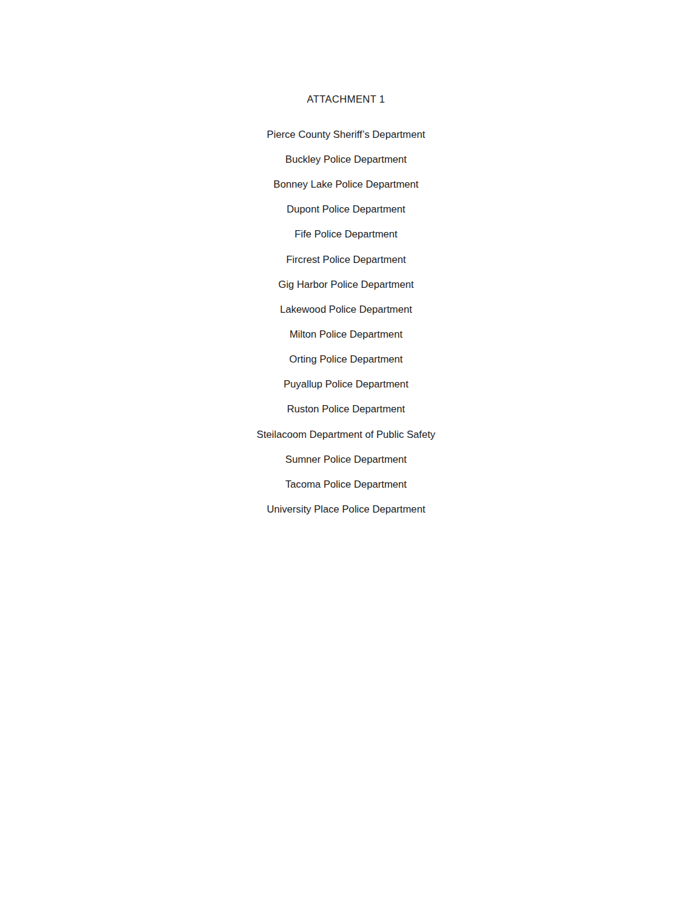ATTACHMENT 1
Pierce County Sheriff’s Department
Buckley Police Department
Bonney Lake Police Department
Dupont Police Department
Fife Police Department
Fircrest Police Department
Gig Harbor Police Department
Lakewood Police Department
Milton Police Department
Orting Police Department
Puyallup Police Department
Ruston Police Department
Steilacoom Department of Public Safety
Sumner Police Department
Tacoma Police Department
University Place Police Department